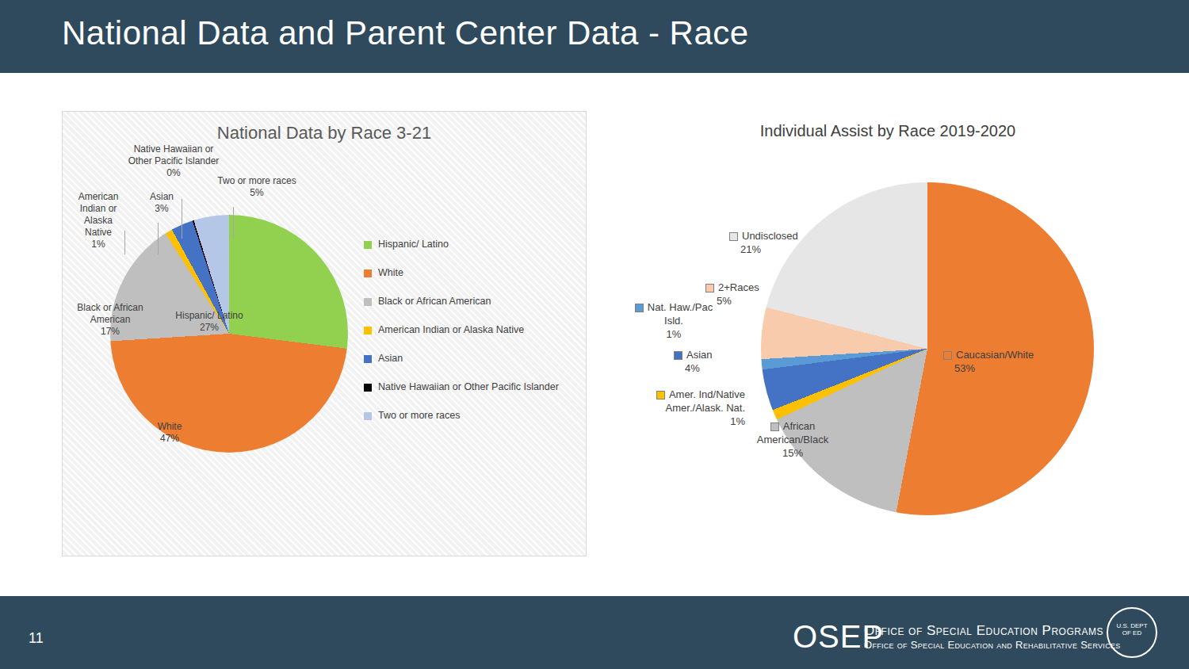National Data and Parent Center Data - Race
National Data by Race 3-21
Hispanic/ Latino
27%
White
47%
Black or African
American
17%
American
Indian or
Alaska
Native
1%
Asian
3%
Native Hawaiian or
Other Pacific Islander
0%
Two or more races
5%
Hispanic/ Latino
White
Black or African American
American Indian or Alaska Native
Asian
Native Hawaiian or Other Pacific Islander
Two or more races
Individual Assist by Race 2019-2020
Caucasian/White
53%
African
American/Black
15%
Amer. Ind/Native
Amer./Alask. Nat.
1%
Asian
4%
Nat. Haw./Pac
Isld.
1%
2+Races
5%
Undisclosed
21%
11
OSEP
Office of Special Education Programs
Office of Special Education and Rehabilitative Services
U.S. DEPT
OF ED